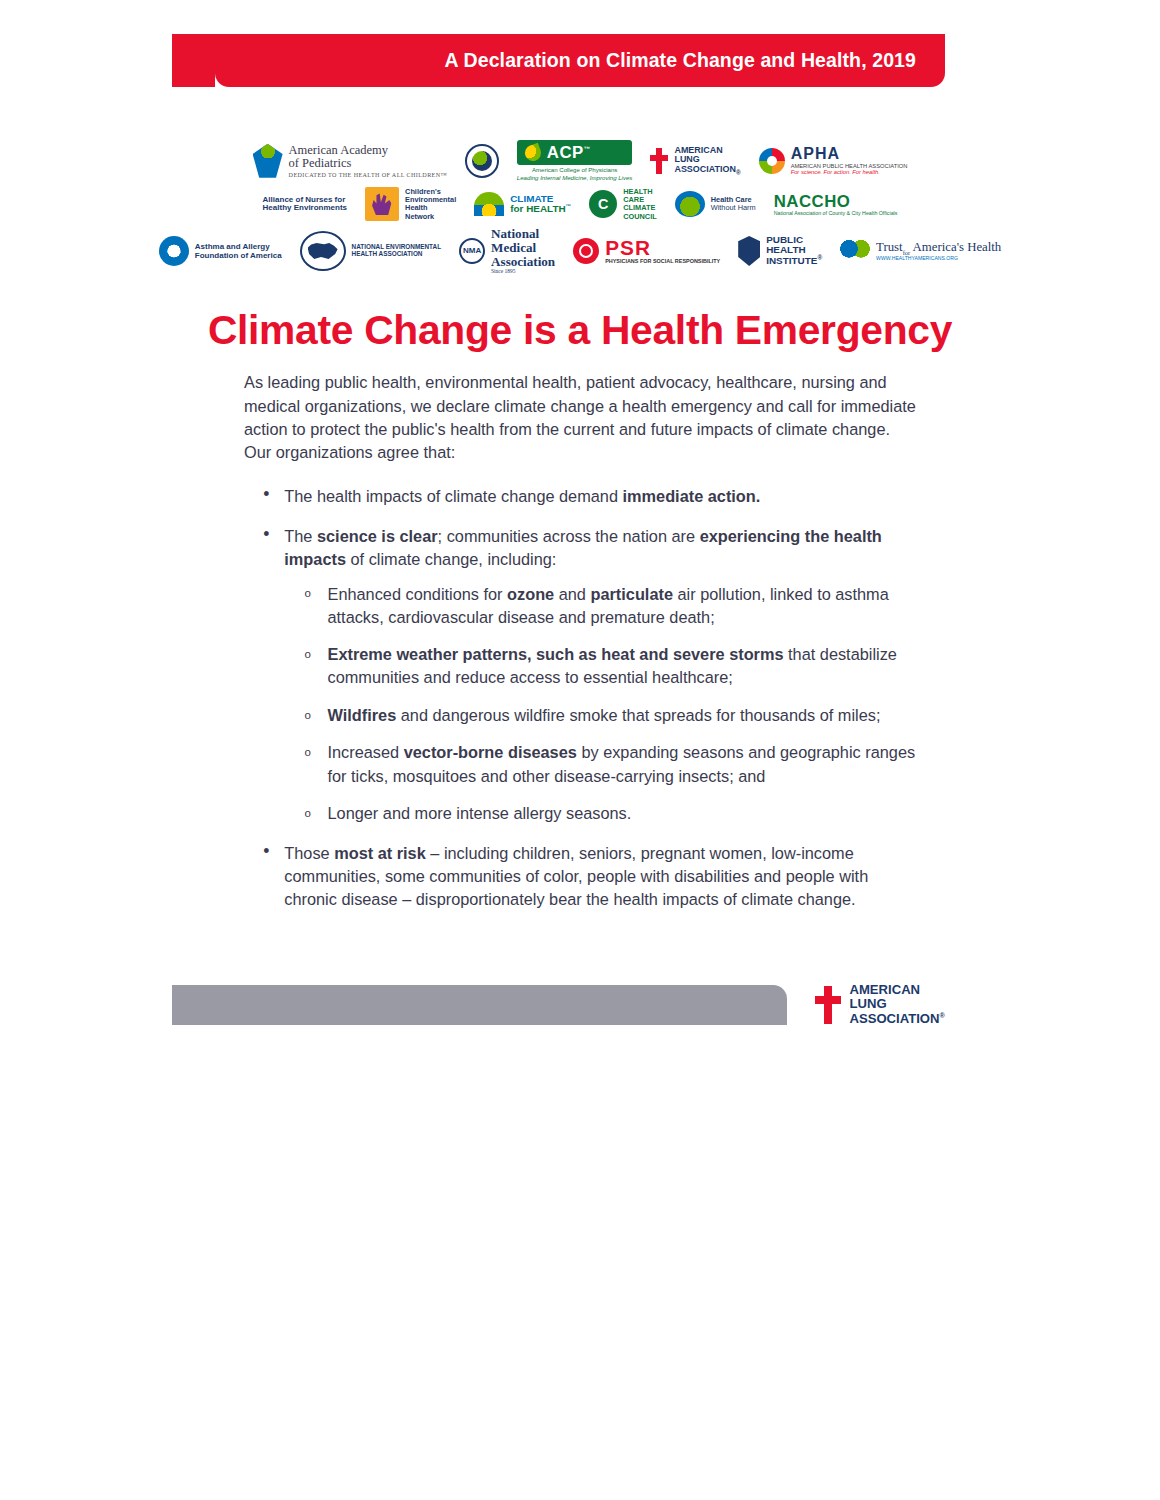A Declaration on Climate Change and Health, 2019
American Academy
of Pediatrics
DEDICATED TO THE HEALTH OF ALL CHILDREN™
ACP™
American College of Physicians
Leading Internal Medicine, Improving Lives
AMERICAN
LUNG
ASSOCIATION®
APHA
AMERICAN PUBLIC HEALTH ASSOCIATION
For science. For action. For health.
Alliance of Nurses for
Healthy Environments
Children's
Environmental
Health
Network
CLIMATE
for HEALTH™
C HEALTH
CARE
CLIMATE
COUNCIL
Health Care
Without Harm
NACCHO
National Association of County & City Health Officials
Asthma and Allergy
Foundation of America
NATIONAL ENVIRONMENTAL
HEALTH ASSOCIATION
NMA National
Medical
Association
Since 1895
PSR
PHYSICIANS FOR SOCIAL RESPONSIBILITY
PUBLIC
HEALTH
INSTITUTE®
Trustfor America's Health
WWW.HEALTHYAMERICANS.ORG
Climate Change is a Health Emergency
As leading public health, environmental health, patient advocacy, healthcare, nursing and medical organizations, we declare climate change a health emergency and call for immediate action to protect the public's health from the current and future impacts of climate change. Our organizations agree that:
The health impacts of climate change demand immediate action.
The science is clear; communities across the nation are experiencing the health impacts of climate change, including:
Enhanced conditions for ozone and particulate air pollution, linked to asthma attacks, cardiovascular disease and premature death;
Extreme weather patterns, such as heat and severe storms that destabilize communities and reduce access to essential healthcare;
Wildfires and dangerous wildfire smoke that spreads for thousands of miles;
Increased vector-borne diseases by expanding seasons and geographic ranges for ticks, mosquitoes and other disease-carrying insects; and
Longer and more intense allergy seasons.
Those most at risk – including children, seniors, pregnant women, low-income communities, some communities of color, people with disabilities and people with chronic disease – disproportionately bear the health impacts of climate change.
AMERICAN
LUNG
ASSOCIATION®